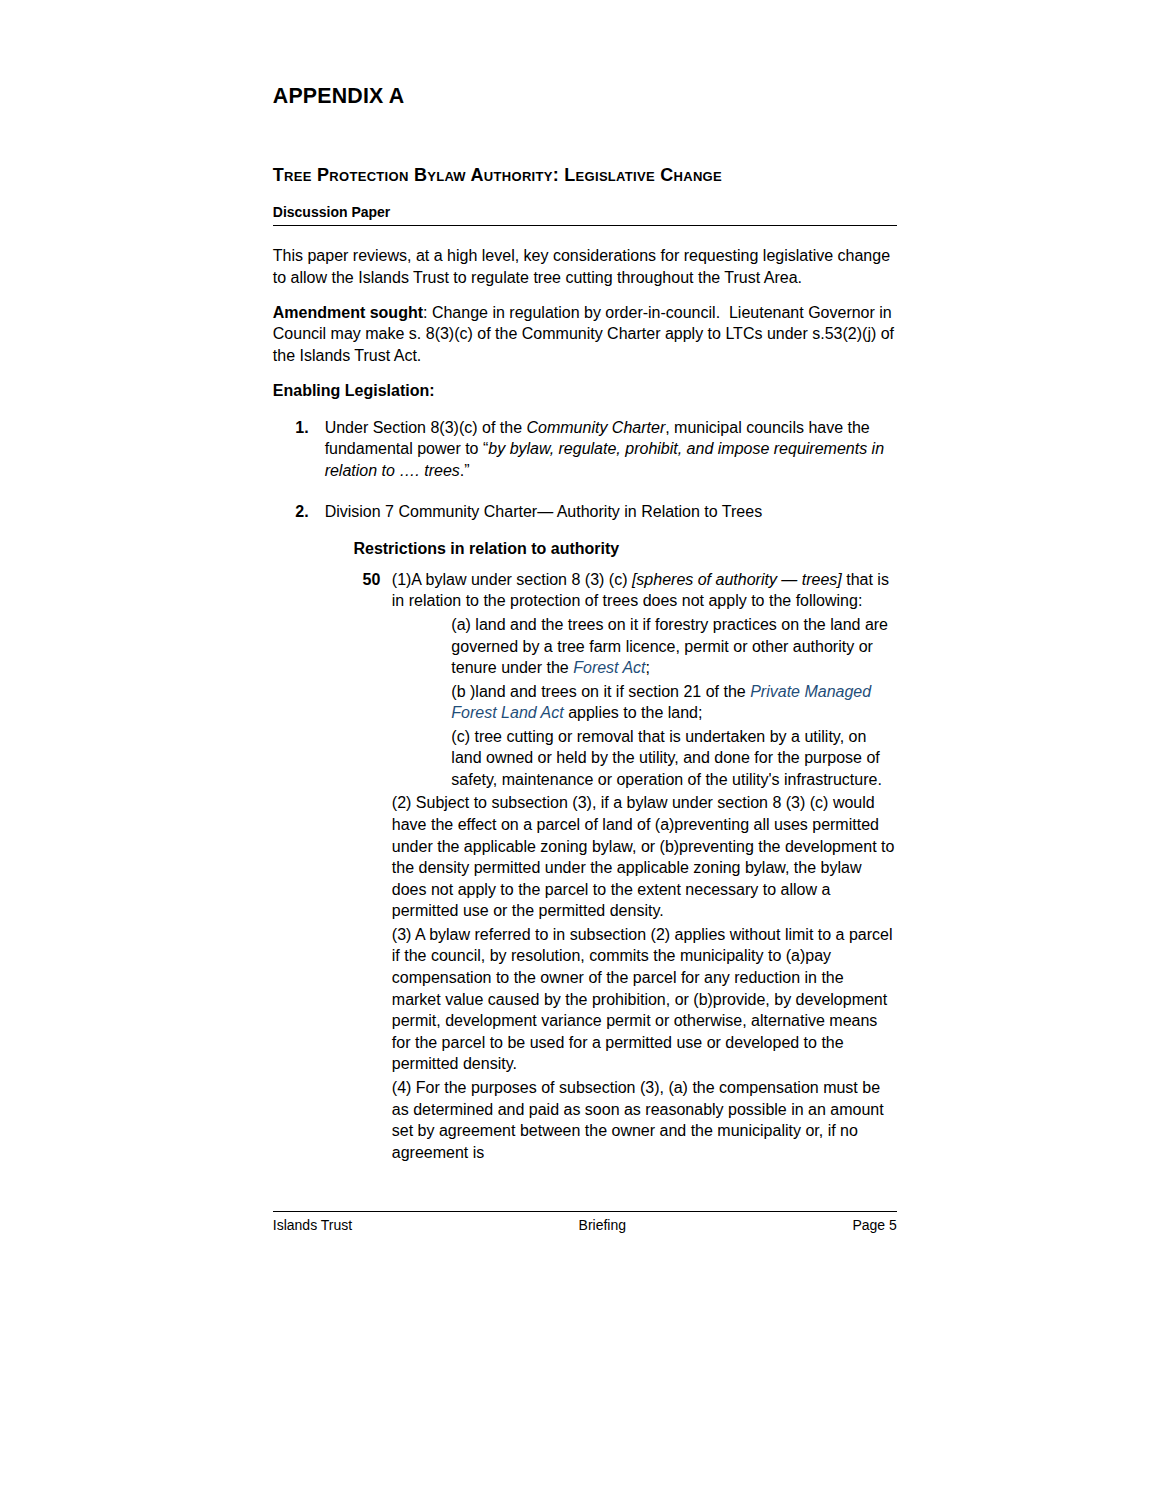APPENDIX A
Tree Protection Bylaw Authority: Legislative Change
Discussion Paper
This paper reviews, at a high level, key considerations for requesting legislative change to allow the Islands Trust to regulate tree cutting throughout the Trust Area.
Amendment sought: Change in regulation by order-in-council. Lieutenant Governor in Council may make s. 8(3)(c) of the Community Charter apply to LTCs under s.53(2)(j) of the Islands Trust Act.
Enabling Legislation:
Under Section 8(3)(c) of the Community Charter, municipal councils have the fundamental power to “by bylaw, regulate, prohibit, and impose requirements in relation to …. trees.”
Division 7 Community Charter— Authority in Relation to Trees
Restrictions in relation to authority
50
(1)A bylaw under section 8 (3) (c) [spheres of authority — trees] that is in relation to the protection of trees does not apply to the following:
(a) land and the trees on it if forestry practices on the land are governed by a tree farm licence, permit or other authority or tenure under the Forest Act;
(b )land and trees on it if section 21 of the Private Managed Forest Land Act applies to the land;
(c) tree cutting or removal that is undertaken by a utility, on land owned or held by the utility, and done for the purpose of safety, maintenance or operation of the utility's infrastructure.
(2) Subject to subsection (3), if a bylaw under section 8 (3) (c) would have the effect on a parcel of land of (a)preventing all uses permitted under the applicable zoning bylaw, or (b)preventing the development to the density permitted under the applicable zoning bylaw, the bylaw does not apply to the parcel to the extent necessary to allow a permitted use or the permitted density.
(3) A bylaw referred to in subsection (2) applies without limit to a parcel if the council, by resolution, commits the municipality to (a)pay compensation to the owner of the parcel for any reduction in the market value caused by the prohibition, or (b)provide, by development permit, development variance permit or otherwise, alternative means for the parcel to be used for a permitted use or developed to the permitted density.
(4) For the purposes of subsection (3), (a) the compensation must be as determined and paid as soon as reasonably possible in an amount set by agreement between the owner and the municipality or, if no agreement is
Islands Trust
Briefing
Page 5